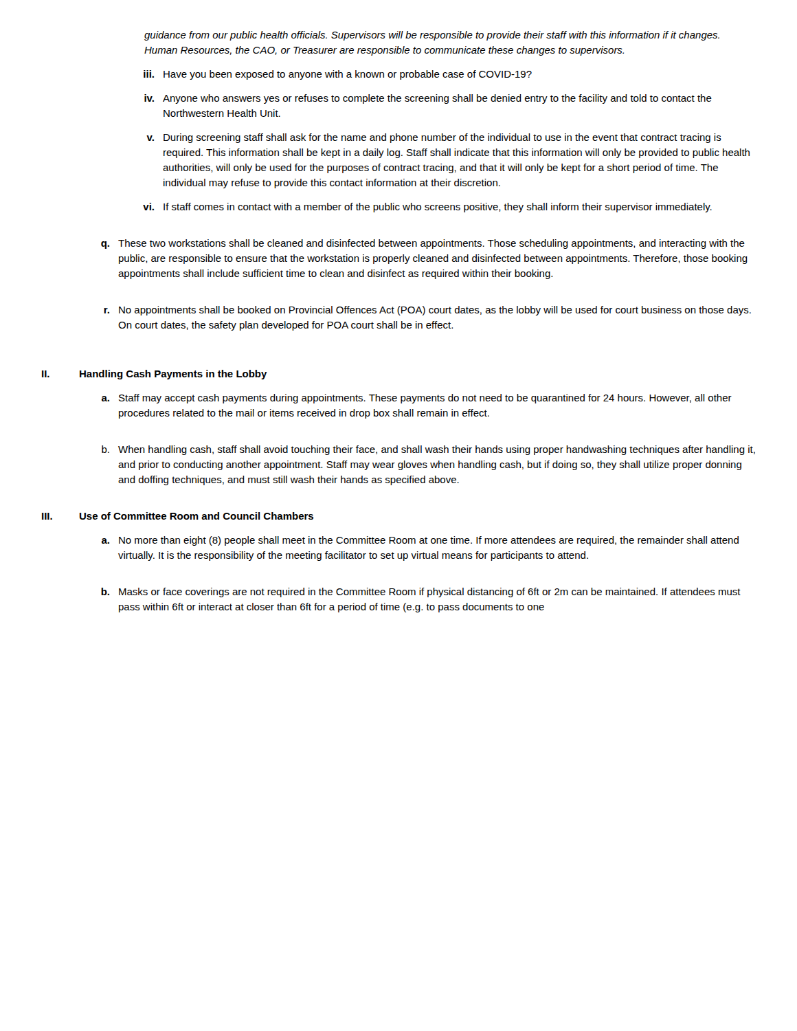guidance from our public health officials. Supervisors will be responsible to provide their staff with this information if it changes. Human Resources, the CAO, or Treasurer are responsible to communicate these changes to supervisors.
iii.
Have you been exposed to anyone with a known or probable case of COVID-19?
iv.
Anyone who answers yes or refuses to complete the screening shall be denied entry to the facility and told to contact the Northwestern Health Unit.
v.
During screening staff shall ask for the name and phone number of the individual to use in the event that contract tracing is required. This information shall be kept in a daily log. Staff shall indicate that this information will only be provided to public health authorities, will only be used for the purposes of contract tracing, and that it will only be kept for a short period of time. The individual may refuse to provide this contact information at their discretion.
vi.
If staff comes in contact with a member of the public who screens positive, they shall inform their supervisor immediately.
q.
These two workstations shall be cleaned and disinfected between appointments. Those scheduling appointments, and interacting with the public, are responsible to ensure that the workstation is properly cleaned and disinfected between appointments. Therefore, those booking appointments shall include sufficient time to clean and disinfect as required within their booking.
r.
No appointments shall be booked on Provincial Offences Act (POA) court dates, as the lobby will be used for court business on those days. On court dates, the safety plan developed for POA court shall be in effect.
II.
Handling Cash Payments in the Lobby
a.
Staff may accept cash payments during appointments. These payments do not need to be quarantined for 24 hours. However, all other procedures related to the mail or items received in drop box shall remain in effect.
b.
When handling cash, staff shall avoid touching their face, and shall wash their hands using proper handwashing techniques after handling it, and prior to conducting another appointment. Staff may wear gloves when handling cash, but if doing so, they shall utilize proper donning and doffing techniques, and must still wash their hands as specified above.
III.
Use of Committee Room and Council Chambers
a.
No more than eight (8) people shall meet in the Committee Room at one time. If more attendees are required, the remainder shall attend virtually. It is the responsibility of the meeting facilitator to set up virtual means for participants to attend.
b.
Masks or face coverings are not required in the Committee Room if physical distancing of 6ft or 2m can be maintained. If attendees must pass within 6ft or interact at closer than 6ft for a period of time (e.g. to pass documents to one